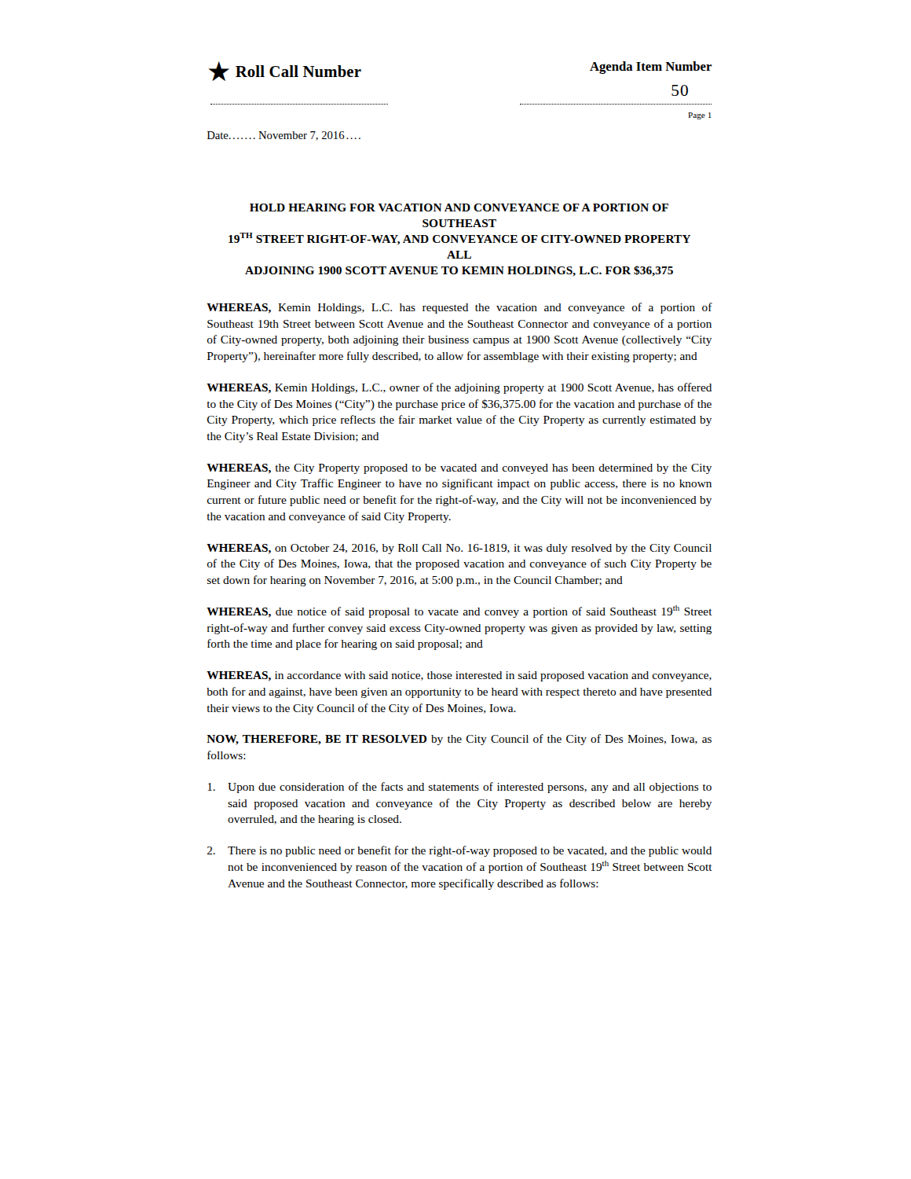★
Roll Call Number
Agenda Item Number
50
Page 1
Date....... November 7, 2016....
Hold Hearing for Vacation and Conveyance of a Portion of Southeast
19th Street Right-of-Way, and Conveyance of City-Owned Property All
Adjoining 1900 Scott Avenue to Kemin Holdings, L.C. for $36,375
WHEREAS, Kemin Holdings, L.C. has requested the vacation and conveyance of a portion of Southeast 19th Street between Scott Avenue and the Southeast Connector and conveyance of a portion of City-owned property, both adjoining their business campus at 1900 Scott Avenue (collectively “City Property”), hereinafter more fully described, to allow for assemblage with their existing property; and
WHEREAS, Kemin Holdings, L.C., owner of the adjoining property at 1900 Scott Avenue, has offered to the City of Des Moines (“City”) the purchase price of $36,375.00 for the vacation and purchase of the City Property, which price reflects the fair market value of the City Property as currently estimated by the City’s Real Estate Division; and
WHEREAS, the City Property proposed to be vacated and conveyed has been determined by the City Engineer and City Traffic Engineer to have no significant impact on public access, there is no known current or future public need or benefit for the right-of-way, and the City will not be inconvenienced by the vacation and conveyance of said City Property.
WHEREAS, on October 24, 2016, by Roll Call No. 16-1819, it was duly resolved by the City Council of the City of Des Moines, Iowa, that the proposed vacation and conveyance of such City Property be set down for hearing on November 7, 2016, at 5:00 p.m., in the Council Chamber; and
WHEREAS, due notice of said proposal to vacate and convey a portion of said Southeast 19th Street right-of-way and further convey said excess City-owned property was given as provided by law, setting forth the time and place for hearing on said proposal; and
WHEREAS, in accordance with said notice, those interested in said proposed vacation and conveyance, both for and against, have been given an opportunity to be heard with respect thereto and have presented their views to the City Council of the City of Des Moines, Iowa.
NOW, THEREFORE, BE IT RESOLVED by the City Council of the City of Des Moines, Iowa, as follows:
1. Upon due consideration of the facts and statements of interested persons, any and all objections to said proposed vacation and conveyance of the City Property as described below are hereby overruled, and the hearing is closed.
2. There is no public need or benefit for the right-of-way proposed to be vacated, and the public would not be inconvenienced by reason of the vacation of a portion of Southeast 19th Street between Scott Avenue and the Southeast Connector, more specifically described as follows: